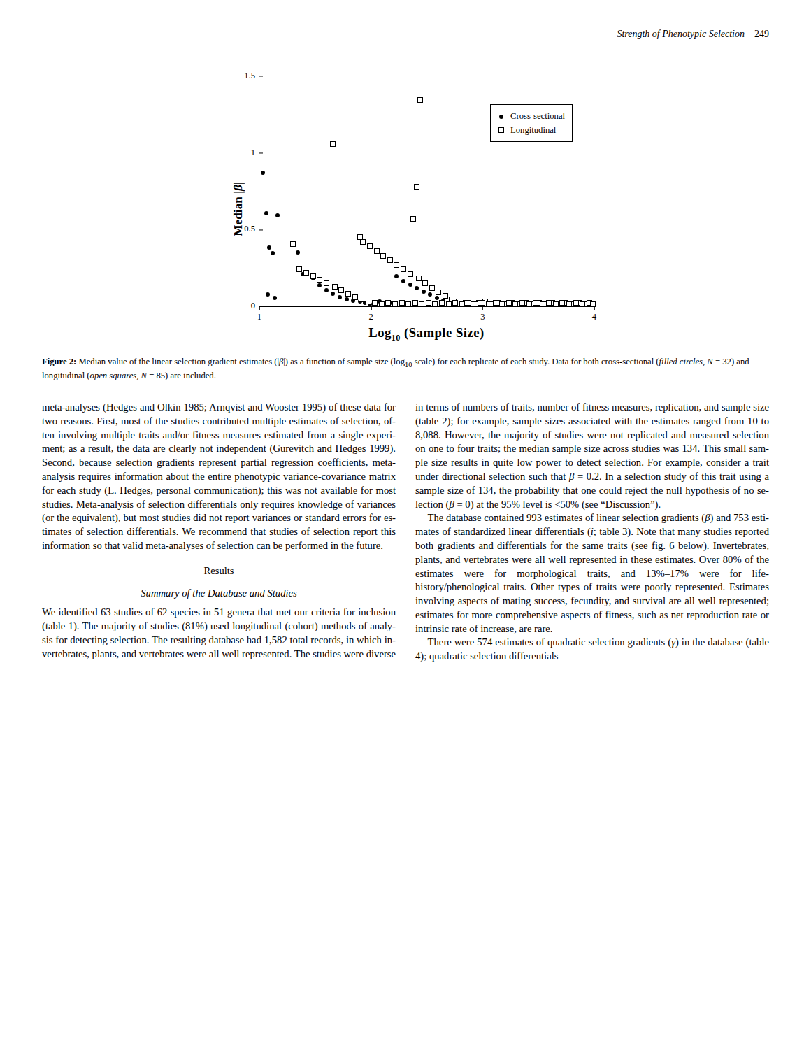Strength of Phenotypic Selection 249
Median |β|
1.5
1
0.5
0
1
2
3
4
Cross-sectional
Longitudinal
Log10 (Sample Size)
Figure 2: Median value of the linear selection gradient estimates (|β|) as a function of sample size (log10 scale) for each replicate of each study. Data for both cross-sectional (filled circles, N = 32) and longitudinal (open squares, N = 85) are included.
meta-analyses (Hedges and Olkin 1985; Arnqvist and Wooster 1995) of these data for two reasons. First, most of the studies contributed multiple estimates of selection, often involving multiple traits and/or fitness measures estimated from a single experiment; as a result, the data are clearly not independent (Gurevitch and Hedges 1999). Second, because selection gradients represent partial regression coefficients, meta-analysis requires information about the entire phenotypic variance-covariance matrix for each study (L. Hedges, personal communication); this was not available for most studies. Meta-analysis of selection differentials only requires knowledge of variances (or the equivalent), but most studies did not report variances or standard errors for estimates of selection differentials. We recommend that studies of selection report this information so that valid meta-analyses of selection can be performed in the future.
Results
Summary of the Database and Studies
We identified 63 studies of 62 species in 51 genera that met our criteria for inclusion (table 1). The majority of studies (81%) used longitudinal (cohort) methods of analysis for detecting selection. The resulting database had 1,582 total records, in which invertebrates, plants, and vertebrates were all well represented. The studies were diverse in terms of numbers of traits, number of fitness measures, replication, and sample size (table 2); for example, sample sizes associated with the estimates ranged from 10 to 8,088. However, the majority of studies were not replicated and measured selection on one to four traits; the median sample size across studies was 134. This small sample size results in quite low power to detect selection. For example, consider a trait under directional selection such that β = 0.2. In a selection study of this trait using a sample size of 134, the probability that one could reject the null hypothesis of no selection (β = 0) at the 95% level is <50% (see “Discussion”).
The database contained 993 estimates of linear selection gradients (β) and 753 estimates of standardized linear differentials (i; table 3). Note that many studies reported both gradients and differentials for the same traits (see fig. 6 below). Invertebrates, plants, and vertebrates were all well represented in these estimates. Over 80% of the estimates were for morphological traits, and 13%–17% were for life-history/phenological traits. Other types of traits were poorly represented. Estimates involving aspects of mating success, fecundity, and survival are all well represented; estimates for more comprehensive aspects of fitness, such as net reproduction rate or intrinsic rate of increase, are rare.
There were 574 estimates of quadratic selection gradients (γ) in the database (table 4); quadratic selection differentials